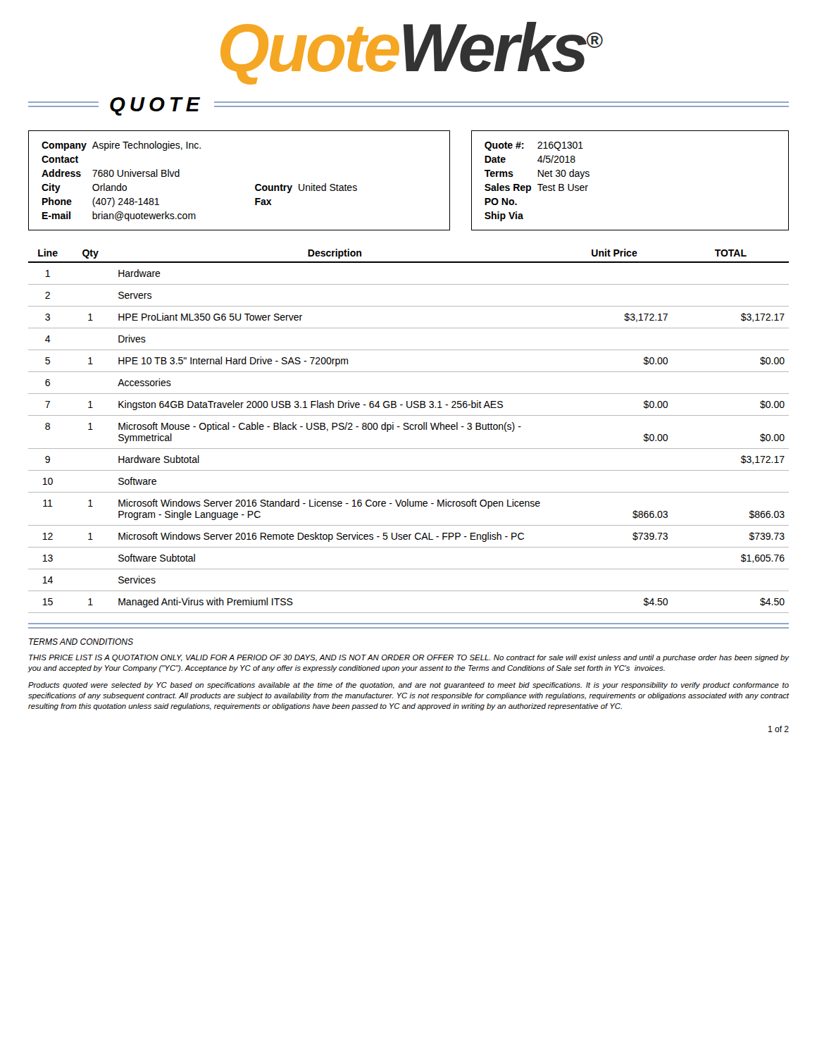Quote Werks®
QUOTE
| Company | Aspire Technologies, Inc. |
| Contact | |
| Address | 7680 Universal Blvd |
| City | Orlando | Country | United States |
| Phone | (407) 248-1481 | Fax | |
| E-mail | brian@quotewerks.com |
| Quote #: | 216Q1301 |
| Date | 4/5/2018 |
| Terms | Net 30 days |
| Sales Rep | Test B User |
| PO No. | |
| Ship Via | |
| Line | Qty | Description | Unit Price | TOTAL |
| --- | --- | --- | --- | --- |
| 1 | | Hardware | | |
| 2 | | Servers | | |
| 3 | 1 | HPE ProLiant ML350 G6 5U Tower Server | $3,172.17 | $3,172.17 |
| 4 | | Drives | | |
| 5 | 1 | HPE 10 TB 3.5" Internal Hard Drive - SAS - 7200rpm | $0.00 | $0.00 |
| 6 | | Accessories | | |
| 7 | 1 | Kingston 64GB DataTraveler 2000 USB 3.1 Flash Drive - 64 GB - USB 3.1 - 256-bit AES | $0.00 | $0.00 |
| 8 | 1 | Microsoft Mouse - Optical - Cable - Black - USB, PS/2 - 800 dpi - Scroll Wheel - 3 Button(s) - Symmetrical | $0.00 | $0.00 |
| 9 | | Hardware Subtotal | | $3,172.17 |
| 10 | | Software | | |
| 11 | 1 | Microsoft Windows Server 2016 Standard - License - 16 Core - Volume - Microsoft Open License Program - Single Language - PC | $866.03 | $866.03 |
| 12 | 1 | Microsoft Windows Server 2016 Remote Desktop Services - 5 User CAL - FPP - English - PC | $739.73 | $739.73 |
| 13 | | Software Subtotal | | $1,605.76 |
| 14 | | Services | | |
| 15 | 1 | Managed Anti-Virus with Premiuml ITSS | $4.50 | $4.50 |
TERMS AND CONDITIONS
THIS PRICE LIST IS A QUOTATION ONLY, VALID FOR A PERIOD OF 30 DAYS, AND IS NOT AN ORDER OR OFFER TO SELL. No contract for sale will exist unless and until a purchase order has been signed by you and accepted by Your Company ("YC"). Acceptance by YC of any offer is expressly conditioned upon your assent to the Terms and Conditions of Sale set forth in YC's invoices.
Products quoted were selected by YC based on specifications available at the time of the quotation, and are not guaranteed to meet bid specifications. It is your responsibility to verify product conformance to specifications of any subsequent contract. All products are subject to availability from the manufacturer. YC is not responsible for compliance with regulations, requirements or obligations associated with any contract resulting from this quotation unless said regulations, requirements or obligations have been passed to YC and approved in writing by an authorized representative of YC.
1 of 2